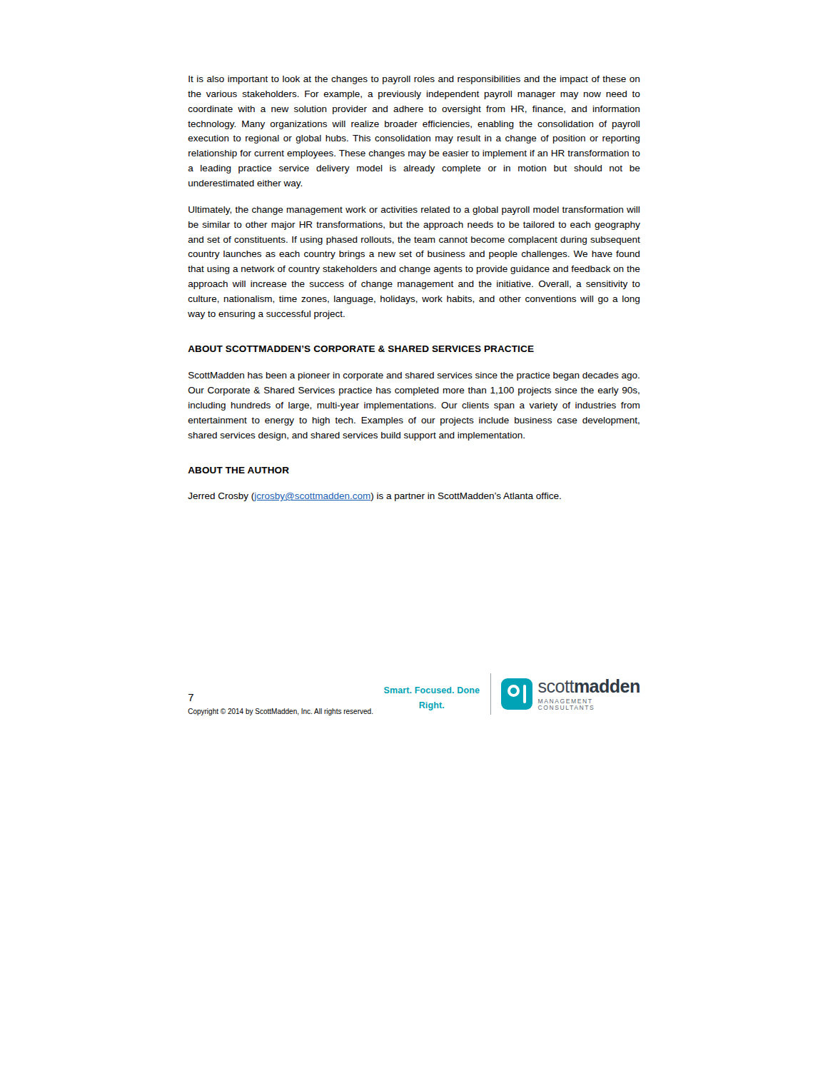It is also important to look at the changes to payroll roles and responsibilities and the impact of these on the various stakeholders. For example, a previously independent payroll manager may now need to coordinate with a new solution provider and adhere to oversight from HR, finance, and information technology. Many organizations will realize broader efficiencies, enabling the consolidation of payroll execution to regional or global hubs. This consolidation may result in a change of position or reporting relationship for current employees. These changes may be easier to implement if an HR transformation to a leading practice service delivery model is already complete or in motion but should not be underestimated either way.
Ultimately, the change management work or activities related to a global payroll model transformation will be similar to other major HR transformations, but the approach needs to be tailored to each geography and set of constituents. If using phased rollouts, the team cannot become complacent during subsequent country launches as each country brings a new set of business and people challenges. We have found that using a network of country stakeholders and change agents to provide guidance and feedback on the approach will increase the success of change management and the initiative. Overall, a sensitivity to culture, nationalism, time zones, language, holidays, work habits, and other conventions will go a long way to ensuring a successful project.
About ScottMadden’s Corporate & Shared Services Practice
ScottMadden has been a pioneer in corporate and shared services since the practice began decades ago. Our Corporate & Shared Services practice has completed more than 1,100 projects since the early 90s, including hundreds of large, multi-year implementations. Our clients span a variety of industries from entertainment to energy to high tech. Examples of our projects include business case development, shared services design, and shared services build support and implementation.
About the Author
Jerred Crosby (jcrosby@scottmadden.com) is a partner in ScottMadden’s Atlanta office.
7
Copyright © 2014 by ScottMadden, Inc. All rights reserved.
Smart. Focused. Done Right.
scottmadden
Management Consultants